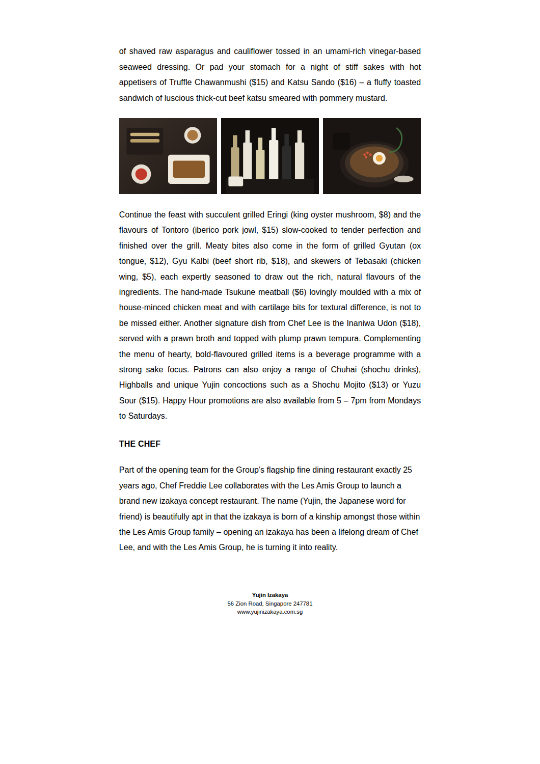of shaved raw asparagus and cauliflower tossed in an umami-rich vinegar-based seaweed dressing. Or pad your stomach for a night of stiff sakes with hot appetisers of Truffle Chawanmushi ($15) and Katsu Sando ($16) – a fluffy toasted sandwich of luscious thick-cut beef katsu smeared with pommery mustard.
Continue the feast with succulent grilled Eringi (king oyster mushroom, $8) and the flavours of Tontoro (iberico pork jowl, $15) slow-cooked to tender perfection and finished over the grill. Meaty bites also come in the form of grilled Gyutan (ox tongue, $12), Gyu Kalbi (beef short rib, $18), and skewers of Tebasaki (chicken wing, $5), each expertly seasoned to draw out the rich, natural flavours of the ingredients. The hand-made Tsukune meatball ($6) lovingly moulded with a mix of house-minced chicken meat and with cartilage bits for textural difference, is not to be missed either. Another signature dish from Chef Lee is the Inaniwa Udon ($18), served with a prawn broth and topped with plump prawn tempura. Complementing the menu of hearty, bold-flavoured grilled items is a beverage programme with a strong sake focus. Patrons can also enjoy a range of Chuhai (shochu drinks), Highballs and unique Yujin concoctions such as a Shochu Mojito ($13) or Yuzu Sour ($15). Happy Hour promotions are also available from 5 – 7pm from Mondays to Saturdays.
THE CHEF
Part of the opening team for the Group’s flagship fine dining restaurant exactly 25 years ago, Chef Freddie Lee collaborates with the Les Amis Group to launch a brand new izakaya concept restaurant. The name (Yujin, the Japanese word for friend) is beautifully apt in that the izakaya is born of a kinship amongst those within the Les Amis Group family – opening an izakaya has been a lifelong dream of Chef Lee, and with the Les Amis Group, he is turning it into reality.
Yujin Izakaya
56 Zion Road, Singapore 247781
www.yujinizakaya.com.sg